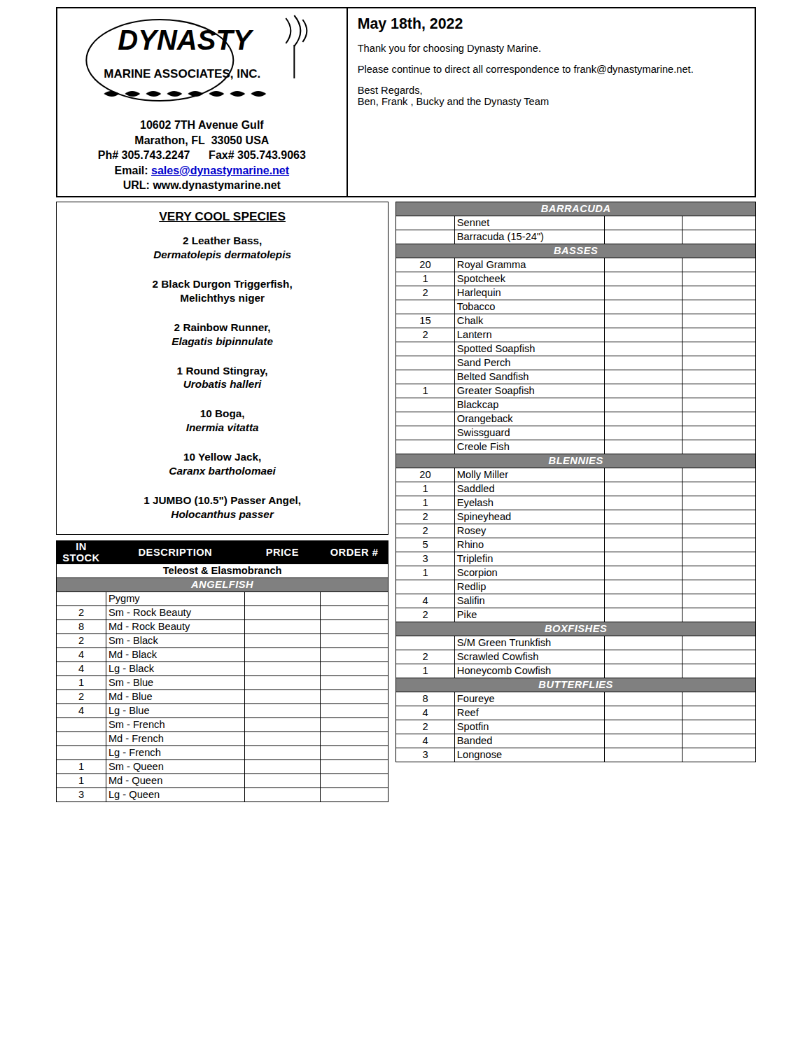DYNASTY MARINE ASSOCIATES, INC.
10602 7TH Avenue Gulf
Marathon, FL 33050 USA
Ph# 305.743.2247 Fax# 305.743.9063
Email: sales@dynastymarine.net
URL: www.dynastymarine.net
May 18th, 2022
Thank you for choosing Dynasty Marine.
Please continue to direct all correspondence to frank@dynastymarine.net.
Best Regards,
Ben, Frank , Bucky and the Dynasty Team
VERY COOL SPECIES
2 Leather Bass,
Dermatolepis dermatolepis
2 Black Durgon Triggerfish,
Melichthys niger
2 Rainbow Runner,
Elagatis bipinnulate
1 Round Stingray,
Urobatis halleri
10 Boga,
Inermia vitatta
10 Yellow Jack,
Caranx bartholomaei
1 JUMBO (10.5") Passer Angel,
Holocanthus passer
| IN STOCK | DESCRIPTION | PRICE | ORDER # |
| --- | --- | --- | --- |
| Teleost & Elasmobranch |
| ANGELFISH |
| | Pygmy | | |
| 2 | Sm - Rock Beauty | | |
| 8 | Md - Rock Beauty | | |
| 2 | Sm - Black | | |
| 4 | Md - Black | | |
| 4 | Lg - Black | | |
| 1 | Sm - Blue | | |
| 2 | Md - Blue | | |
| 4 | Lg - Blue | | |
| | Sm - French | | |
| | Md - French | | |
| | Lg - French | | |
| 1 | Sm - Queen | | |
| 1 | Md - Queen | | |
| 3 | Lg - Queen | | |
| BARRACUDA |
| | Sennet | | |
| | Barracuda (15-24") | | |
| BASSES |
| 20 | Royal Gramma | | |
| 1 | Spotcheek | | |
| 2 | Harlequin | | |
| | Tobacco | | |
| 15 | Chalk | | |
| 2 | Lantern | | |
| | Spotted Soapfish | | |
| | Sand Perch | | |
| | Belted Sandfish | | |
| 1 | Greater Soapfish | | |
| | Blackcap | | |
| | Orangeback | | |
| | Swissguard | | |
| | Creole Fish | | |
| BLENNIES |
| 20 | Molly Miller | | |
| 1 | Saddled | | |
| 1 | Eyelash | | |
| 2 | Spineyhead | | |
| 2 | Rosey | | |
| 5 | Rhino | | |
| 3 | Triplefin | | |
| 1 | Scorpion | | |
| | Redlip | | |
| 4 | Salifin | | |
| 2 | Pike | | |
| BOXFISHES |
| | S/M Green Trunkfish | | |
| 2 | Scrawled Cowfish | | |
| 1 | Honeycomb Cowfish | | |
| BUTTERFLIES |
| 8 | Foureye | | |
| 4 | Reef | | |
| 2 | Spotfin | | |
| 4 | Banded | | |
| 3 | Longnose | | |